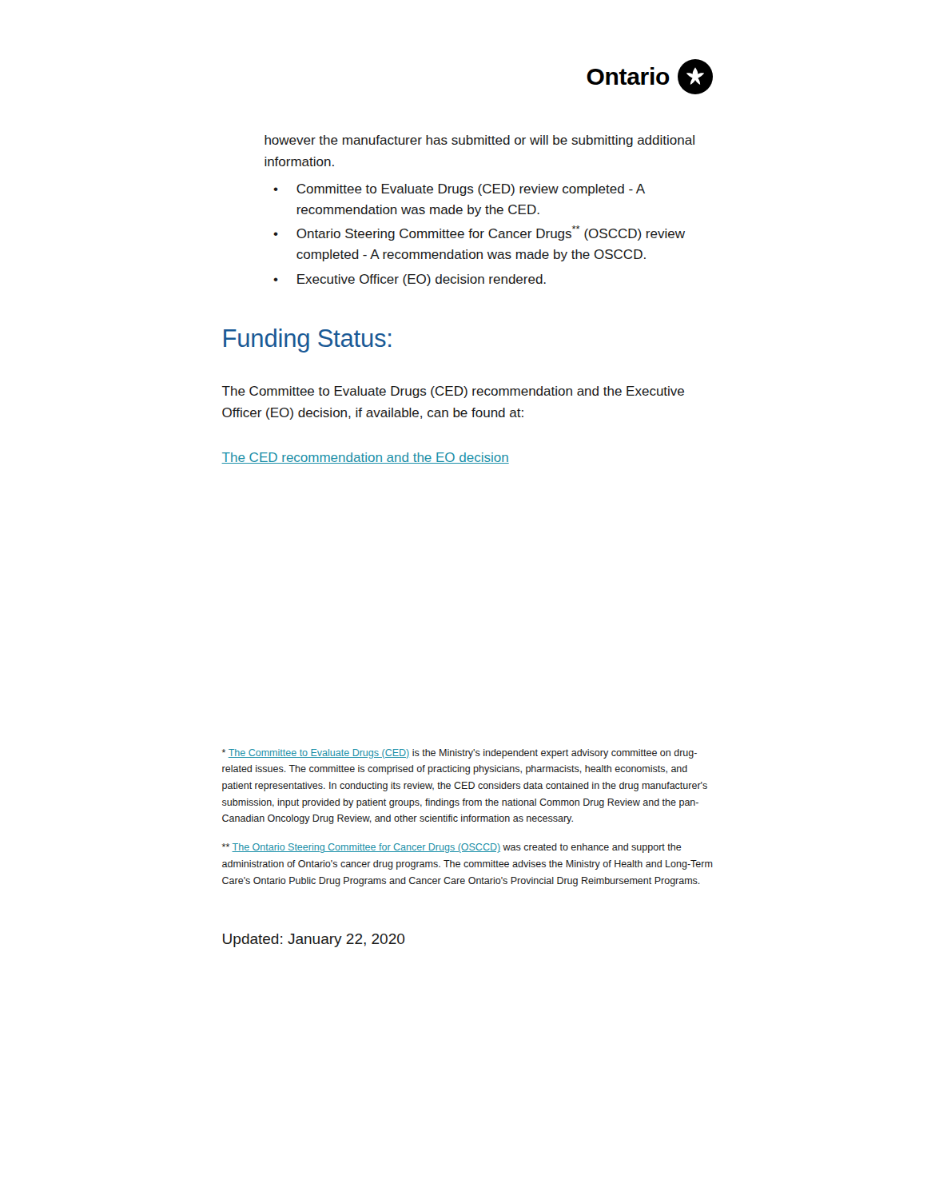Ontario
however the manufacturer has submitted or will be submitting additional information.
Committee to Evaluate Drugs (CED) review completed - A recommendation was made by the CED.
Ontario Steering Committee for Cancer Drugs** (OSCCD) review completed - A recommendation was made by the OSCCD.
Executive Officer (EO) decision rendered.
Funding Status:
The Committee to Evaluate Drugs (CED) recommendation and the Executive Officer (EO) decision, if available, can be found at:
The CED recommendation and the EO decision
* The Committee to Evaluate Drugs (CED) is the Ministry's independent expert advisory committee on drug-related issues. The committee is comprised of practicing physicians, pharmacists, health economists, and patient representatives. In conducting its review, the CED considers data contained in the drug manufacturer's submission, input provided by patient groups, findings from the national Common Drug Review and the pan-Canadian Oncology Drug Review, and other scientific information as necessary.
** The Ontario Steering Committee for Cancer Drugs (OSCCD) was created to enhance and support the administration of Ontario's cancer drug programs. The committee advises the Ministry of Health and Long-Term Care's Ontario Public Drug Programs and Cancer Care Ontario's Provincial Drug Reimbursement Programs.
Updated: January 22, 2020